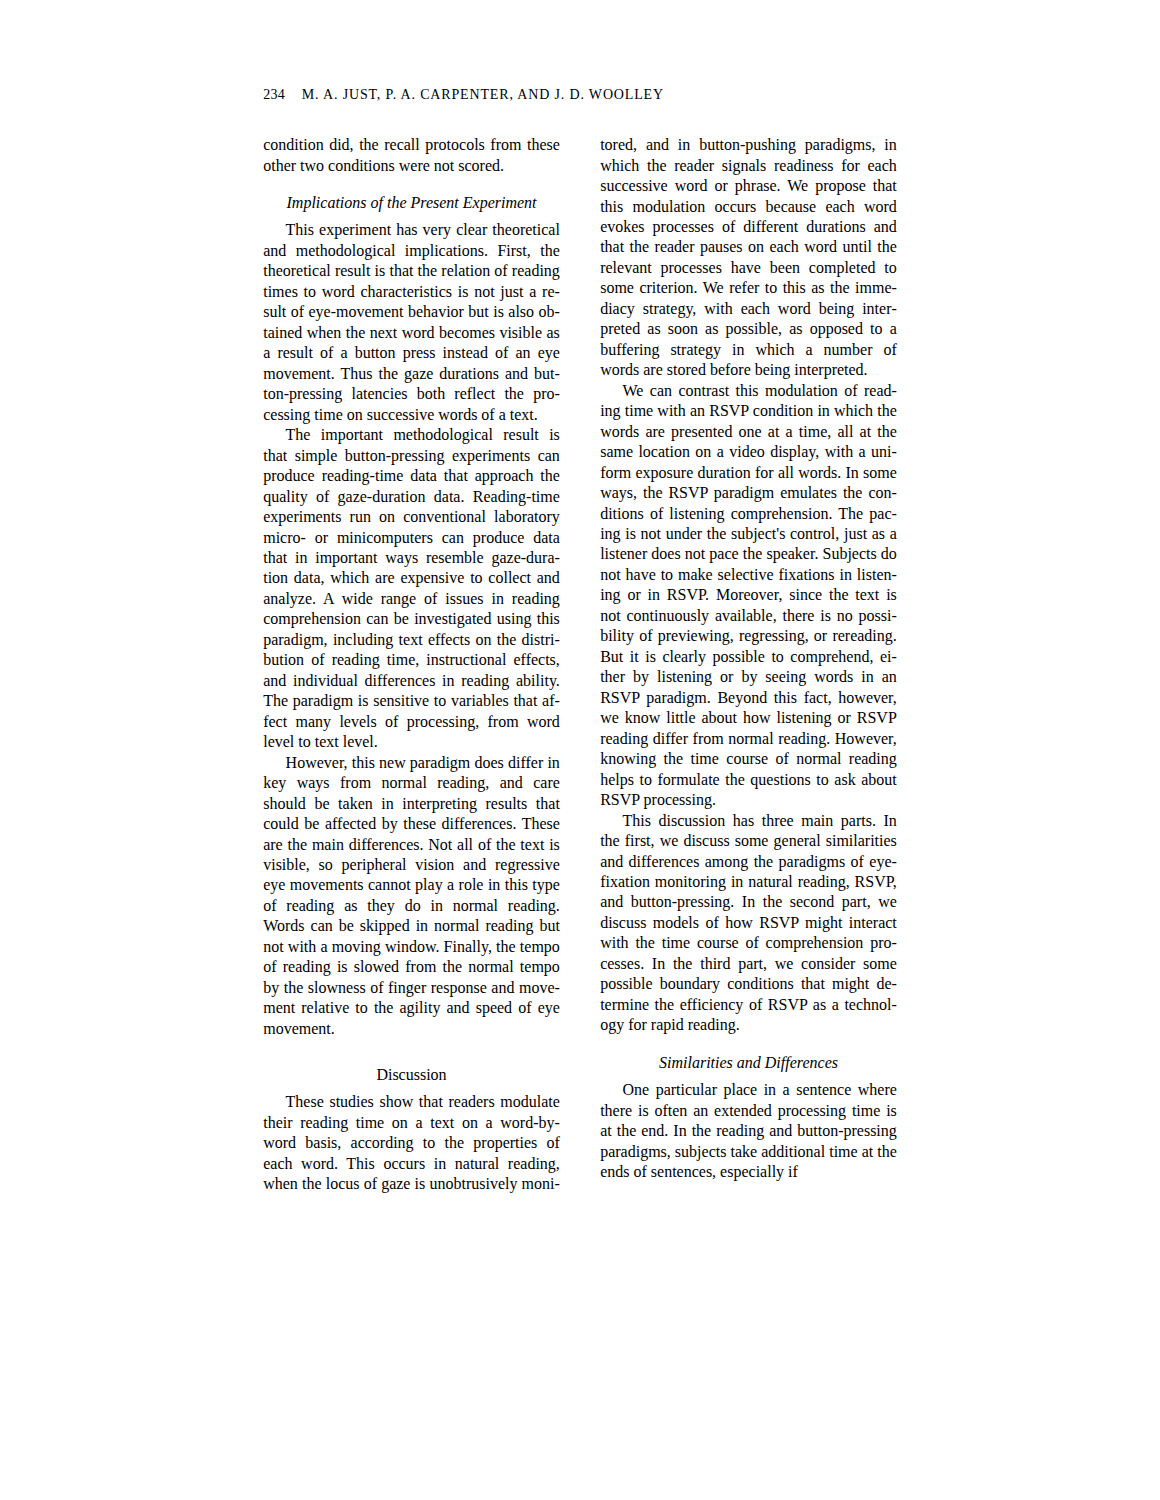234 M. A. JUST, P. A. CARPENTER, AND J. D. WOOLLEY
condition did, the recall protocols from these other two conditions were not scored.
Implications of the Present Experiment
This experiment has very clear theoretical and methodological implications. First, the theoretical result is that the relation of reading times to word characteristics is not just a result of eye-movement behavior but is also obtained when the next word becomes visible as a result of a button press instead of an eye movement. Thus the gaze durations and button-pressing latencies both reflect the processing time on successive words of a text.
The important methodological result is that simple button-pressing experiments can produce reading-time data that approach the quality of gaze-duration data. Reading-time experiments run on conventional laboratory micro- or minicomputers can produce data that in important ways resemble gaze-duration data, which are expensive to collect and analyze. A wide range of issues in reading comprehension can be investigated using this paradigm, including text effects on the distribution of reading time, instructional effects, and individual differences in reading ability. The paradigm is sensitive to variables that affect many levels of processing, from word level to text level.
However, this new paradigm does differ in key ways from normal reading, and care should be taken in interpreting results that could be affected by these differences. These are the main differences. Not all of the text is visible, so peripheral vision and regressive eye movements cannot play a role in this type of reading as they do in normal reading. Words can be skipped in normal reading but not with a moving window. Finally, the tempo of reading is slowed from the normal tempo by the slowness of finger response and movement relative to the agility and speed of eye movement.
Discussion
These studies show that readers modulate their reading time on a text on a word-by-word basis, according to the properties of each word. This occurs in natural reading, when the locus of gaze is unobtrusively monitored, and in button-pushing paradigms, in which the reader signals readiness for each successive word or phrase. We propose that this modulation occurs because each word evokes processes of different durations and that the reader pauses on each word until the relevant processes have been completed to some criterion. We refer to this as the immediacy strategy, with each word being interpreted as soon as possible, as opposed to a buffering strategy in which a number of words are stored before being interpreted.
We can contrast this modulation of reading time with an RSVP condition in which the words are presented one at a time, all at the same location on a video display, with a uniform exposure duration for all words. In some ways, the RSVP paradigm emulates the conditions of listening comprehension. The pacing is not under the subject's control, just as a listener does not pace the speaker. Subjects do not have to make selective fixations in listening or in RSVP. Moreover, since the text is not continuously available, there is no possibility of previewing, regressing, or rereading. But it is clearly possible to comprehend, either by listening or by seeing words in an RSVP paradigm. Beyond this fact, however, we know little about how listening or RSVP reading differ from normal reading. However, knowing the time course of normal reading helps to formulate the questions to ask about RSVP processing.
This discussion has three main parts. In the first, we discuss some general similarities and differences among the paradigms of eye-fixation monitoring in natural reading, RSVP, and button-pressing. In the second part, we discuss models of how RSVP might interact with the time course of comprehension processes. In the third part, we consider some possible boundary conditions that might determine the efficiency of RSVP as a technology for rapid reading.
Similarities and Differences
One particular place in a sentence where there is often an extended processing time is at the end. In the reading and button-pressing paradigms, subjects take additional time at the ends of sentences, especially if